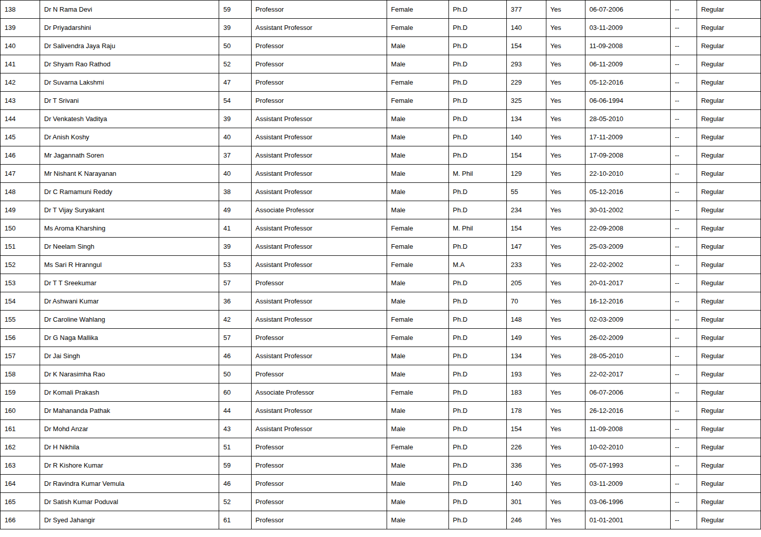| 138 | Dr N Rama Devi | 59 | Professor | Female | Ph.D | 377 | Yes | 06-07-2006 | -- | Regular |
| 139 | Dr Priyadarshini | 39 | Assistant Professor | Female | Ph.D | 140 | Yes | 03-11-2009 | -- | Regular |
| 140 | Dr Salivendra Jaya Raju | 50 | Professor | Male | Ph.D | 154 | Yes | 11-09-2008 | -- | Regular |
| 141 | Dr Shyam Rao Rathod | 52 | Professor | Male | Ph.D | 293 | Yes | 06-11-2009 | -- | Regular |
| 142 | Dr Suvarna Lakshmi | 47 | Professor | Female | Ph.D | 229 | Yes | 05-12-2016 | -- | Regular |
| 143 | Dr T Srivani | 54 | Professor | Female | Ph.D | 325 | Yes | 06-06-1994 | -- | Regular |
| 144 | Dr Venkatesh Vaditya | 39 | Assistant Professor | Male | Ph.D | 134 | Yes | 28-05-2010 | -- | Regular |
| 145 | Dr Anish Koshy | 40 | Assistant Professor | Male | Ph.D | 140 | Yes | 17-11-2009 | -- | Regular |
| 146 | Mr Jagannath Soren | 37 | Assistant Professor | Male | Ph.D | 154 | Yes | 17-09-2008 | -- | Regular |
| 147 | Mr Nishant K Narayanan | 40 | Assistant Professor | Male | M. Phil | 129 | Yes | 22-10-2010 | -- | Regular |
| 148 | Dr C Ramamuni Reddy | 38 | Assistant Professor | Male | Ph.D | 55 | Yes | 05-12-2016 | -- | Regular |
| 149 | Dr T Vijay Suryakant | 49 | Associate Professor | Male | Ph.D | 234 | Yes | 30-01-2002 | -- | Regular |
| 150 | Ms Aroma Kharshing | 41 | Assistant Professor | Female | M. Phil | 154 | Yes | 22-09-2008 | -- | Regular |
| 151 | Dr Neelam Singh | 39 | Assistant Professor | Female | Ph.D | 147 | Yes | 25-03-2009 | -- | Regular |
| 152 | Ms Sari R Hranngul | 53 | Assistant Professor | Female | M.A | 233 | Yes | 22-02-2002 | -- | Regular |
| 153 | Dr T T Sreekumar | 57 | Professor | Male | Ph.D | 205 | Yes | 20-01-2017 | -- | Regular |
| 154 | Dr Ashwani Kumar | 36 | Assistant Professor | Male | Ph.D | 70 | Yes | 16-12-2016 | -- | Regular |
| 155 | Dr Caroline Wahlang | 42 | Assistant Professor | Female | Ph.D | 148 | Yes | 02-03-2009 | -- | Regular |
| 156 | Dr G Naga Mallika | 57 | Professor | Female | Ph.D | 149 | Yes | 26-02-2009 | -- | Regular |
| 157 | Dr Jai Singh | 46 | Assistant Professor | Male | Ph.D | 134 | Yes | 28-05-2010 | -- | Regular |
| 158 | Dr K Narasimha Rao | 50 | Professor | Male | Ph.D | 193 | Yes | 22-02-2017 | -- | Regular |
| 159 | Dr Komali Prakash | 60 | Associate Professor | Female | Ph.D | 183 | Yes | 06-07-2006 | -- | Regular |
| 160 | Dr Mahananda Pathak | 44 | Assistant Professor | Male | Ph.D | 178 | Yes | 26-12-2016 | -- | Regular |
| 161 | Dr Mohd Anzar | 43 | Assistant Professor | Male | Ph.D | 154 | Yes | 11-09-2008 | -- | Regular |
| 162 | Dr H Nikhila | 51 | Professor | Female | Ph.D | 226 | Yes | 10-02-2010 | -- | Regular |
| 163 | Dr R Kishore Kumar | 59 | Professor | Male | Ph.D | 336 | Yes | 05-07-1993 | -- | Regular |
| 164 | Dr Ravindra Kumar Vemula | 46 | Professor | Male | Ph.D | 140 | Yes | 03-11-2009 | -- | Regular |
| 165 | Dr Satish Kumar Poduval | 52 | Professor | Male | Ph.D | 301 | Yes | 03-06-1996 | -- | Regular |
| 166 | Dr Syed Jahangir | 61 | Professor | Male | Ph.D | 246 | Yes | 01-01-2001 | -- | Regular |